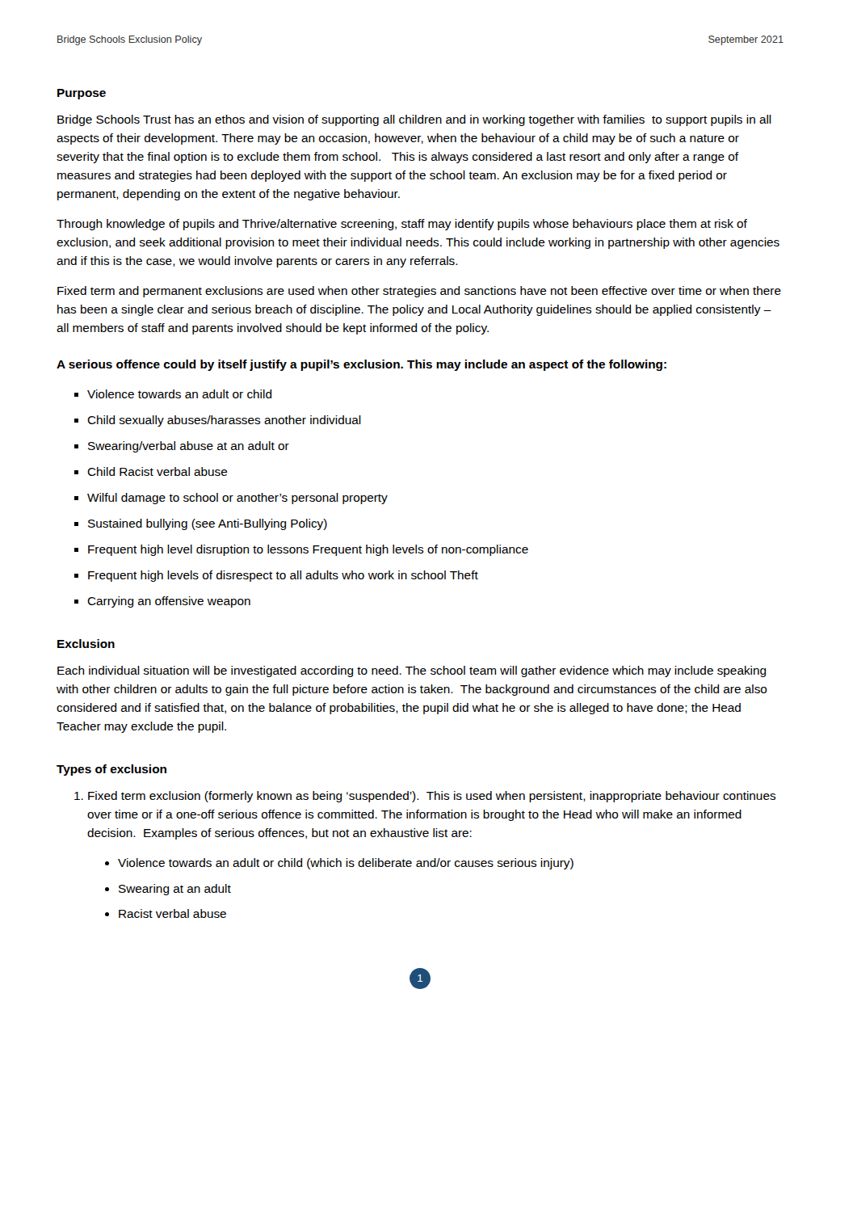Bridge Schools Exclusion Policy September 2021
Purpose
Bridge Schools Trust has an ethos and vision of supporting all children and in working together with families to support pupils in all aspects of their development. There may be an occasion, however, when the behaviour of a child may be of such a nature or severity that the final option is to exclude them from school. This is always considered a last resort and only after a range of measures and strategies had been deployed with the support of the school team. An exclusion may be for a fixed period or permanent, depending on the extent of the negative behaviour.
Through knowledge of pupils and Thrive/alternative screening, staff may identify pupils whose behaviours place them at risk of exclusion, and seek additional provision to meet their individual needs. This could include working in partnership with other agencies and if this is the case, we would involve parents or carers in any referrals.
Fixed term and permanent exclusions are used when other strategies and sanctions have not been effective over time or when there has been a single clear and serious breach of discipline. The policy and Local Authority guidelines should be applied consistently – all members of staff and parents involved should be kept informed of the policy.
A serious offence could by itself justify a pupil’s exclusion. This may include an aspect of the following:
Violence towards an adult or child
Child sexually abuses/harasses another individual
Swearing/verbal abuse at an adult or
Child Racist verbal abuse
Wilful damage to school or another’s personal property
Sustained bullying (see Anti-Bullying Policy)
Frequent high level disruption to lessons Frequent high levels of non-compliance
Frequent high levels of disrespect to all adults who work in school Theft
Carrying an offensive weapon
Exclusion
Each individual situation will be investigated according to need. The school team will gather evidence which may include speaking with other children or adults to gain the full picture before action is taken. The background and circumstances of the child are also considered and if satisfied that, on the balance of probabilities, the pupil did what he or she is alleged to have done; the Head Teacher may exclude the pupil.
Types of exclusion
Fixed term exclusion (formerly known as being ‘suspended’). This is used when persistent, inappropriate behaviour continues over time or if a one-off serious offence is committed. The information is brought to the Head who will make an informed decision. Examples of serious offences, but not an exhaustive list are:
Violence towards an adult or child (which is deliberate and/or causes serious injury)
Swearing at an adult
Racist verbal abuse
1